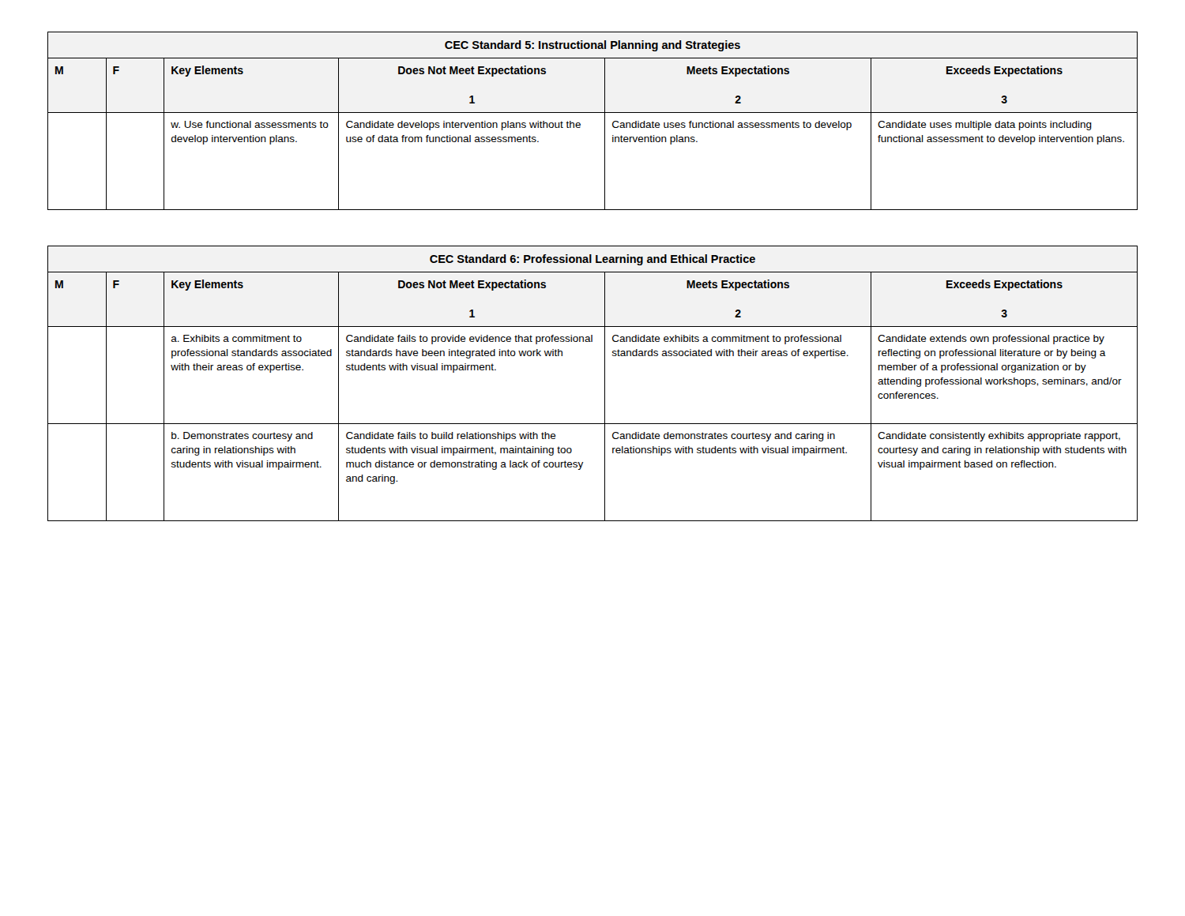CEC Standard 5: Instructional Planning and Strategies
| M | F | Key Elements | Does Not Meet Expectations 1 | Meets Expectations 2 | Exceeds Expectations 3 |
| --- | --- | --- | --- | --- | --- |
| | | w. Use functional assessments to develop intervention plans. | Candidate develops intervention plans without the use of data from functional assessments. | Candidate uses functional assessments to develop intervention plans. | Candidate uses multiple data points including functional assessment to develop intervention plans. |
CEC Standard 6: Professional Learning and Ethical Practice
| M | F | Key Elements | Does Not Meet Expectations 1 | Meets Expectations 2 | Exceeds Expectations 3 |
| --- | --- | --- | --- | --- | --- |
| | | a. Exhibits a commitment to professional standards associated with their areas of expertise. | Candidate fails to provide evidence that professional standards have been integrated into work with students with visual impairment. | Candidate exhibits a commitment to professional standards associated with their areas of expertise. | Candidate extends own professional practice by reflecting on professional literature or by being a member of a professional organization or by attending professional workshops, seminars, and/or conferences. |
| | | b. Demonstrates courtesy and caring in relationships with students with visual impairment. | Candidate fails to build relationships with the students with visual impairment, maintaining too much distance or demonstrating a lack of courtesy and caring. | Candidate demonstrates courtesy and caring in relationships with students with visual impairment. | Candidate consistently exhibits appropriate rapport, courtesy and caring in relationship with students with visual impairment based on reflection. |